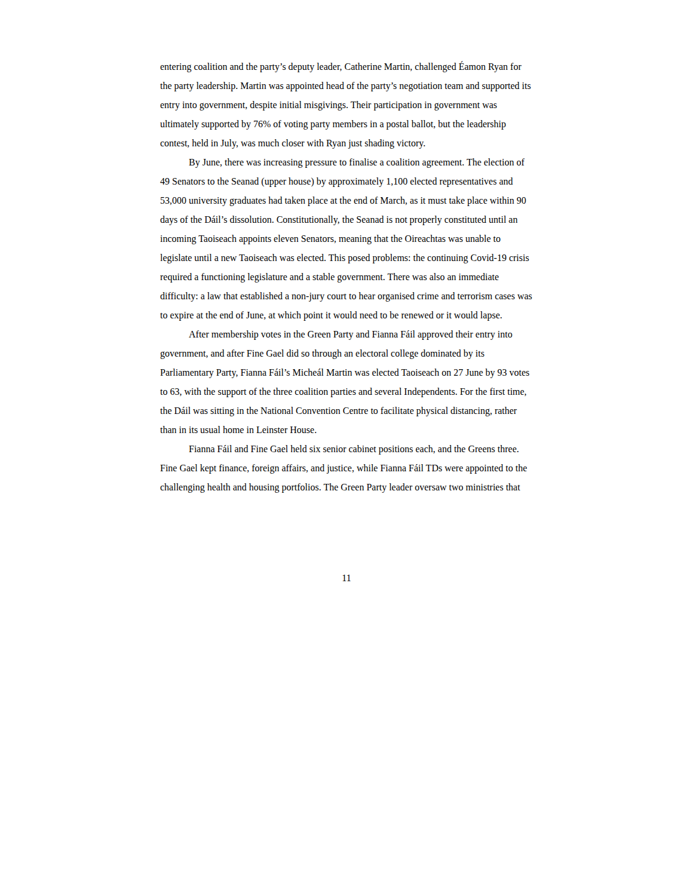entering coalition and the party’s deputy leader, Catherine Martin, challenged Éamon Ryan for the party leadership. Martin was appointed head of the party’s negotiation team and supported its entry into government, despite initial misgivings. Their participation in government was ultimately supported by 76% of voting party members in a postal ballot, but the leadership contest, held in July, was much closer with Ryan just shading victory.
By June, there was increasing pressure to finalise a coalition agreement. The election of 49 Senators to the Seanad (upper house) by approximately 1,100 elected representatives and 53,000 university graduates had taken place at the end of March, as it must take place within 90 days of the Dáil’s dissolution. Constitutionally, the Seanad is not properly constituted until an incoming Taoiseach appoints eleven Senators, meaning that the Oireachtas was unable to legislate until a new Taoiseach was elected. This posed problems: the continuing Covid-19 crisis required a functioning legislature and a stable government. There was also an immediate difficulty: a law that established a non-jury court to hear organised crime and terrorism cases was to expire at the end of June, at which point it would need to be renewed or it would lapse.
After membership votes in the Green Party and Fianna Fáil approved their entry into government, and after Fine Gael did so through an electoral college dominated by its Parliamentary Party, Fianna Fáil’s Micheál Martin was elected Taoiseach on 27 June by 93 votes to 63, with the support of the three coalition parties and several Independents. For the first time, the Dáil was sitting in the National Convention Centre to facilitate physical distancing, rather than in its usual home in Leinster House.
Fianna Fáil and Fine Gael held six senior cabinet positions each, and the Greens three. Fine Gael kept finance, foreign affairs, and justice, while Fianna Fáil TDs were appointed to the challenging health and housing portfolios. The Green Party leader oversaw two ministries that
11